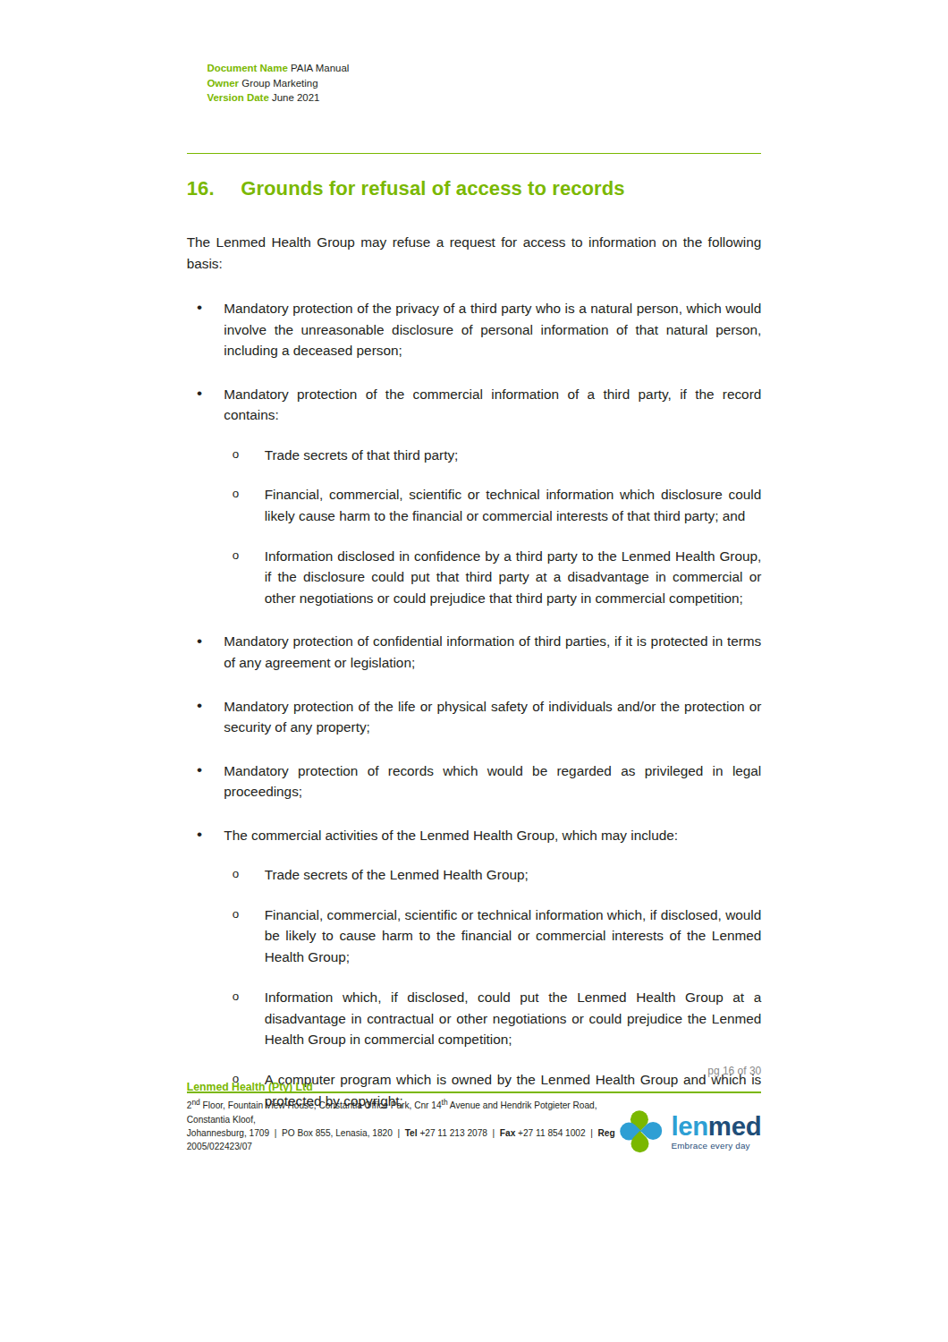Document Name PAIA Manual
Owner Group Marketing
Version Date June 2021
16. Grounds for refusal of access to records
The Lenmed Health Group may refuse a request for access to information on the following basis:
Mandatory protection of the privacy of a third party who is a natural person, which would involve the unreasonable disclosure of personal information of that natural person, including a deceased person;
Mandatory protection of the commercial information of a third party, if the record contains:
Trade secrets of that third party;
Financial, commercial, scientific or technical information which disclosure could likely cause harm to the financial or commercial interests of that third party; and
Information disclosed in confidence by a third party to the Lenmed Health Group, if the disclosure could put that third party at a disadvantage in commercial or other negotiations or could prejudice that third party in commercial competition;
Mandatory protection of confidential information of third parties, if it is protected in terms of any agreement or legislation;
Mandatory protection of the life or physical safety of individuals and/or the protection or security of any property;
Mandatory protection of records which would be regarded as privileged in legal proceedings;
The commercial activities of the Lenmed Health Group, which may include:
Trade secrets of the Lenmed Health Group;
Financial, commercial, scientific or technical information which, if disclosed, would be likely to cause harm to the financial or commercial interests of the Lenmed Health Group;
Information which, if disclosed, could put the Lenmed Health Group at a disadvantage in contractual or other negotiations or could prejudice the Lenmed Health Group in commercial competition;
A computer program which is owned by the Lenmed Health Group and which is protected by copyright;
pg 16 of 30
Lenmed Health (Pty) Ltd
2nd Floor, Fountain View House, Constantia Office Park, Cnr 14th Avenue and Hendrik Potgieter Road, Constantia Kloof,
Johannesburg, 1709 | PO Box 855, Lenasia, 1820 | Tel +27 11 213 2078 | Fax +27 11 854 1002 | Reg 2005/022423/07
len med
Embrace every day